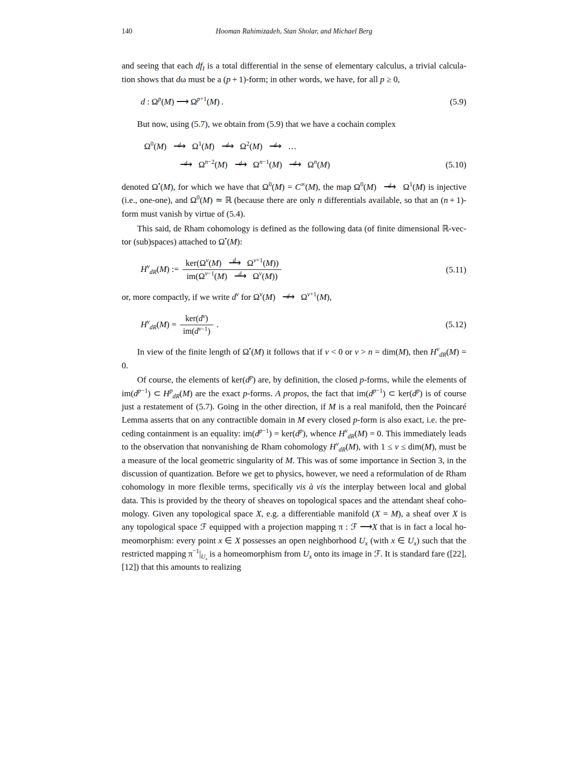140 Hooman Rahimizadeh, Stan Sholar, and Michael Berg 140
and seeing that each dfI is a total differential in the sense of elementary calculus, a trivial calculation shows that dω must be a (p + 1)-form; in other words, we have, for all p ≥ 0,
d : Ωp(M) ⟶ Ωp+1(M) .
(5.9)
But now, using (5.7), we obtain from (5.9) that we have a cochain complex
Ω0(M) d⟶ Ω1(M) d⟶ Ω2(M) d⟶ … d⟶ Ωn−2(M) d⟶ Ωn−1(M) d⟶ Ωn(M)
(5.10)
denoted Ω•(M), for which we have that Ω0(M) = C∞(M), the map Ω0(M) d⟶ Ω1(M) is injective (i.e., one-one), and Ω0(M) ≃ ℝ (because there are only n differentials available, so that an (n + 1)-form must vanish by virtue of (5.4).
This said, de Rham cohomology is defined as the following data (of finite dimensional ℝ-vector (sub)spaces) attached to Ω•(M):
HvdR(M) := ker(Ωv(M) d⟶ Ωv+1(M)) im(Ωv−1(M) d⟶ Ωv(M))
(5.11)
or, more compactly, if we write dv for Ωv(M) d⟶ Ωv+1(M),
HvdR(M) = ker(dv) im(dv−1)  .
(5.12)
In view of the finite length of Ω•(M) it follows that if v < 0 or v > n = dim(M), then HvdR(M) = 0.
Of course, the elements of ker(dp) are, by definition, the closed p-forms, while the elements of im(dp−1) ⊂ HpdR(M) are the exact p-forms. A propos, the fact that im(dp−1) ⊂ ker(dp) is of course just a restatement of (5.7). Going in the other direction, if M is a real manifold, then the Poincaré Lemma asserts that on any contractible domain in M every closed p-form is also exact, i.e. the preceding containment is an equality: im(dp−1) = ker(dp), whence HvdR(M) = 0. This immediately leads to the observation that nonvanishing de Rham cohomology HvdR(M), with 1 ≤ v ≤ dim(M), must be a measure of the local geometric singularity of M. This was of some importance in Section 3, in the discussion of quantization. Before we get to physics, however, we need a reformulation of de Rham cohomology in more flexible terms, specifically vis à vis the interplay between local and global data. This is provided by the theory of sheaves on topological spaces and the attendant sheaf cohomology. Given any topological space X, e.g. a differentiable manifold (X = M), a sheaf over X is any topological space ℱ equipped with a projection mapping π : ℱ ⟶X that is in fact a local homeomorphism: every point x ∈ X possesses an open neighborhood Ux (with x ∈ Ux) such that the restricted mapping π−1|Ux is a homeomorphism from Ux onto its image in ℱ. It is standard fare ([22], [12]) that this amounts to realizing